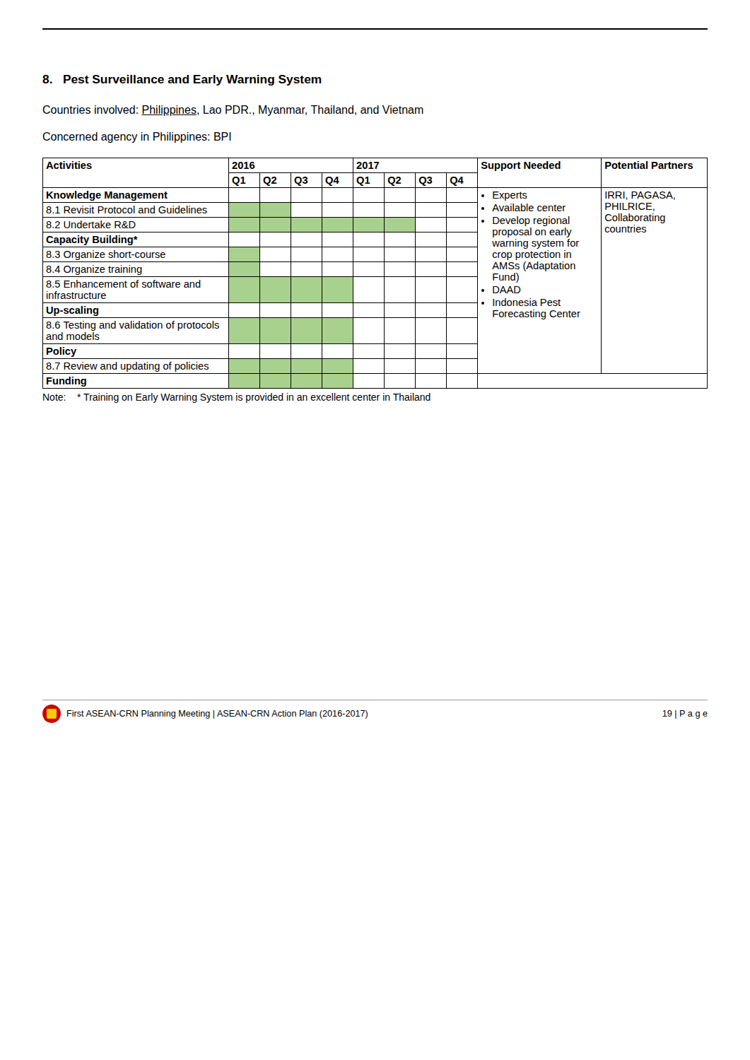8. Pest Surveillance and Early Warning System
Countries involved: Philippines, Lao PDR., Myanmar, Thailand, and Vietnam
Concerned agency in Philippines: BPI
| Activities | 2016 | 2017 | Support Needed | Potential Partners |
| --- | --- | --- | --- | --- |
| Q1 | Q2 | Q3 | Q4 | Q1 | Q2 | Q3 | Q4 |
| Knowledge Management | | | | | | | | | Experts Available center Develop regional proposal on early warning system for crop protection in AMSs (Adaptation Fund) DAAD Indonesia Pest Forecasting Center | IRRI, PAGASA, PHILRICE, Collaborating countries |
| 8.1 Revisit Protocol and Guidelines | | | | | | | | |
| 8.2 Undertake R&D | | | | | | | | |
| Capacity Building* | | | | | | | | |
| 8.3 Organize short-course | | | | | | | | |
| 8.4 Organize training | | | | | | | | |
| 8.5 Enhancement of software and infrastructure | | | | | | | | |
| Up-scaling | | | | | | | | |
| 8.6 Testing and validation of protocols and models | | | | | | | | |
| Policy | | | | | | | | |
| 8.7 Review and updating of policies | | | | | | | | |
| Funding | | | | | | | | | |
Note: * Training on Early Warning System is provided in an excellent center in Thailand
First ASEAN-CRN Planning Meeting | ASEAN-CRN Action Plan (2016-2017)
19 | P a g e